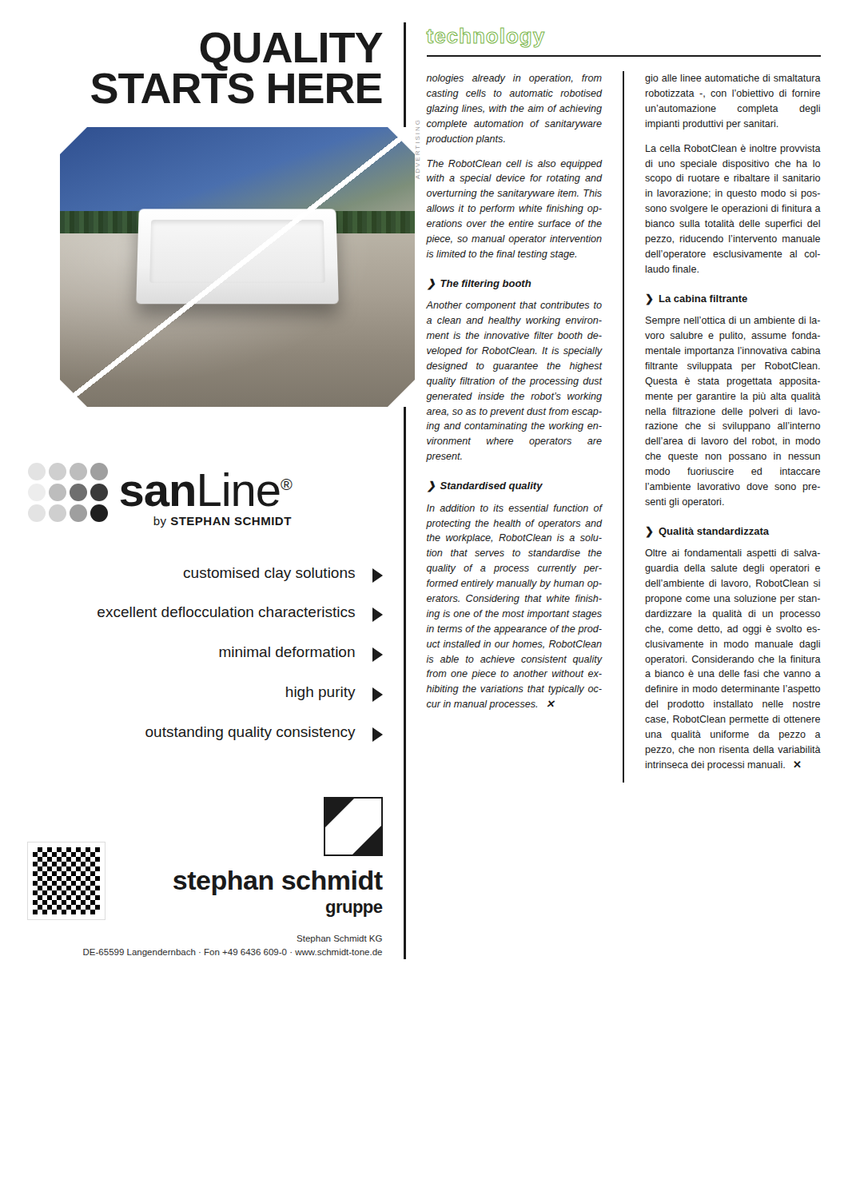Advertising
QUALITY STARTS HERE
san Line®
by STEPHAN SCHMIDT
customised clay solutions
excellent deflocculation characteristics
minimal deformation
high purity
outstanding quality consistency
stephan schmidt
gruppe
Stephan Schmidt KG
DE-65599 Langendernbach · Fon +49 6436 609-0 · www.schmidt-tone.de
technology
nologies already in operation, from casting cells to automatic robotised glazing lines, with the aim of achieving complete automation of sanitaryware production plants.
The RobotClean cell is also equipped with a special device for rotating and overturning the sanitaryware item. This allows it to perform white finishing operations over the entire surface of the piece, so manual operator intervention is limited to the final testing stage.
❯The filtering booth
Another component that contributes to a clean and healthy working environment is the innovative filter booth developed for RobotClean. It is specially designed to guarantee the highest quality filtration of the processing dust generated inside the robot’s working area, so as to prevent dust from escaping and contaminating the working environment where operators are present.
❯Standardised quality
In addition to its essential function of protecting the health of operators and the workplace, RobotClean is a solution that serves to standardise the quality of a process currently performed entirely manually by human operators. Considering that white finishing is one of the most important stages in terms of the appearance of the product installed in our homes, RobotClean is able to achieve consistent quality from one piece to another without exhibiting the variations that typically occur in manual processes. ✕
gio alle linee automatiche di smaltatura robotizzata -, con l’obiettivo di fornire un’automazione completa degli impianti produttivi per sanitari.
La cella RobotClean è inoltre provvista di uno speciale dispositivo che ha lo scopo di ruotare e ribaltare il sanitario in lavorazione; in questo modo si possono svolgere le operazioni di finitura a bianco sulla totalità delle superfici del pezzo, riducendo l’intervento manuale dell’operatore esclusivamente al collaudo finale.
❯La cabina filtrante
Sempre nell’ottica di un ambiente di lavoro salubre e pulito, assume fondamentale importanza l’innovativa cabina filtrante sviluppata per RobotClean. Questa è stata progettata appositamente per garantire la più alta qualità nella filtrazione delle polveri di lavorazione che si sviluppano all’interno dell’area di lavoro del robot, in modo che queste non possano in nessun modo fuoriuscire ed intaccare l’ambiente lavorativo dove sono presenti gli operatori.
❯Qualità standardizzata
Oltre ai fondamentali aspetti di salvaguardia della salute degli operatori e dell’ambiente di lavoro, RobotClean si propone come una soluzione per standardizzare la qualità di un processo che, come detto, ad oggi è svolto esclusivamente in modo manuale dagli operatori. Considerando che la finitura a bianco è una delle fasi che vanno a definire in modo determinante l’aspetto del prodotto installato nelle nostre case, RobotClean permette di ottenere una qualità uniforme da pezzo a pezzo, che non risenta della variabilità intrinseca dei processi manuali. ✕